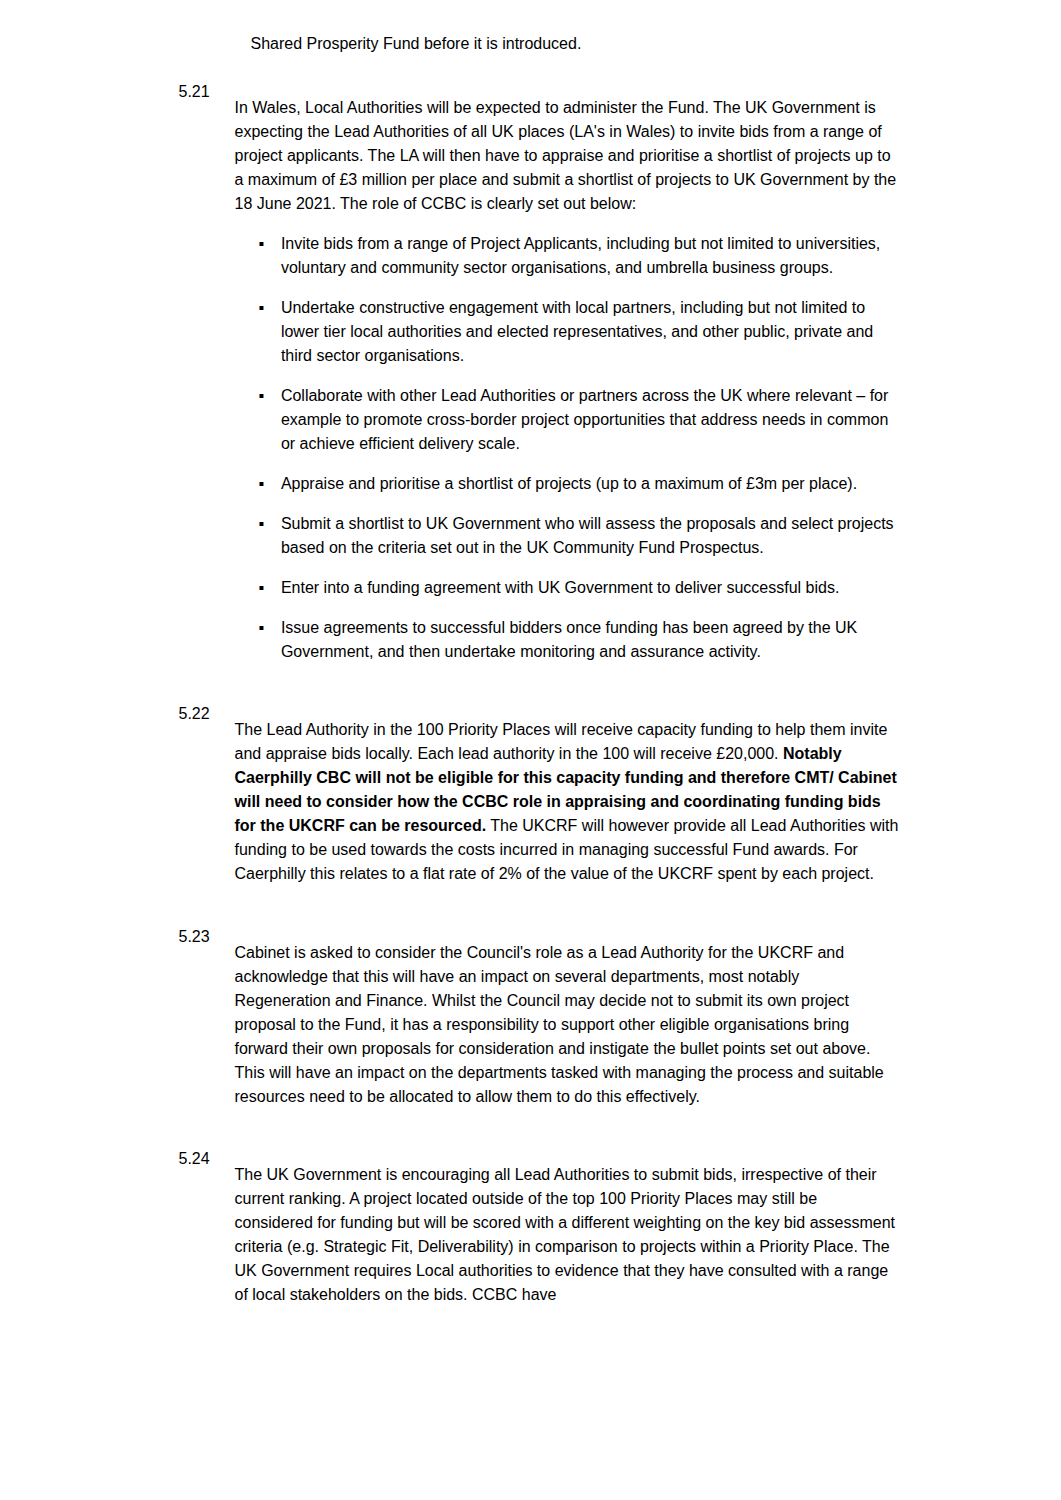Shared Prosperity Fund before it is introduced.
5.21
In Wales, Local Authorities will be expected to administer the Fund. The UK Government is expecting the Lead Authorities of all UK places (LA's in Wales) to invite bids from a range of project applicants. The LA will then have to appraise and prioritise a shortlist of projects up to a maximum of £3 million per place and submit a shortlist of projects to UK Government by the 18 June 2021. The role of CCBC is clearly set out below:
Invite bids from a range of Project Applicants, including but not limited to universities, voluntary and community sector organisations, and umbrella business groups.
Undertake constructive engagement with local partners, including but not limited to lower tier local authorities and elected representatives, and other public, private and third sector organisations.
Collaborate with other Lead Authorities or partners across the UK where relevant – for example to promote cross-border project opportunities that address needs in common or achieve efficient delivery scale.
Appraise and prioritise a shortlist of projects (up to a maximum of £3m per place).
Submit a shortlist to UK Government who will assess the proposals and select projects based on the criteria set out in the UK Community Fund Prospectus.
Enter into a funding agreement with UK Government to deliver successful bids.
Issue agreements to successful bidders once funding has been agreed by the UK Government, and then undertake monitoring and assurance activity.
5.22
The Lead Authority in the 100 Priority Places will receive capacity funding to help them invite and appraise bids locally. Each lead authority in the 100 will receive £20,000. Notably Caerphilly CBC will not be eligible for this capacity funding and therefore CMT/ Cabinet will need to consider how the CCBC role in appraising and coordinating funding bids for the UKCRF can be resourced. The UKCRF will however provide all Lead Authorities with funding to be used towards the costs incurred in managing successful Fund awards. For Caerphilly this relates to a flat rate of 2% of the value of the UKCRF spent by each project.
5.23
Cabinet is asked to consider the Council's role as a Lead Authority for the UKCRF and acknowledge that this will have an impact on several departments, most notably Regeneration and Finance. Whilst the Council may decide not to submit its own project proposal to the Fund, it has a responsibility to support other eligible organisations bring forward their own proposals for consideration and instigate the bullet points set out above. This will have an impact on the departments tasked with managing the process and suitable resources need to be allocated to allow them to do this effectively.
5.24
The UK Government is encouraging all Lead Authorities to submit bids, irrespective of their current ranking. A project located outside of the top 100 Priority Places may still be considered for funding but will be scored with a different weighting on the key bid assessment criteria (e.g. Strategic Fit, Deliverability) in comparison to projects within a Priority Place. The UK Government requires Local authorities to evidence that they have consulted with a range of local stakeholders on the bids. CCBC have